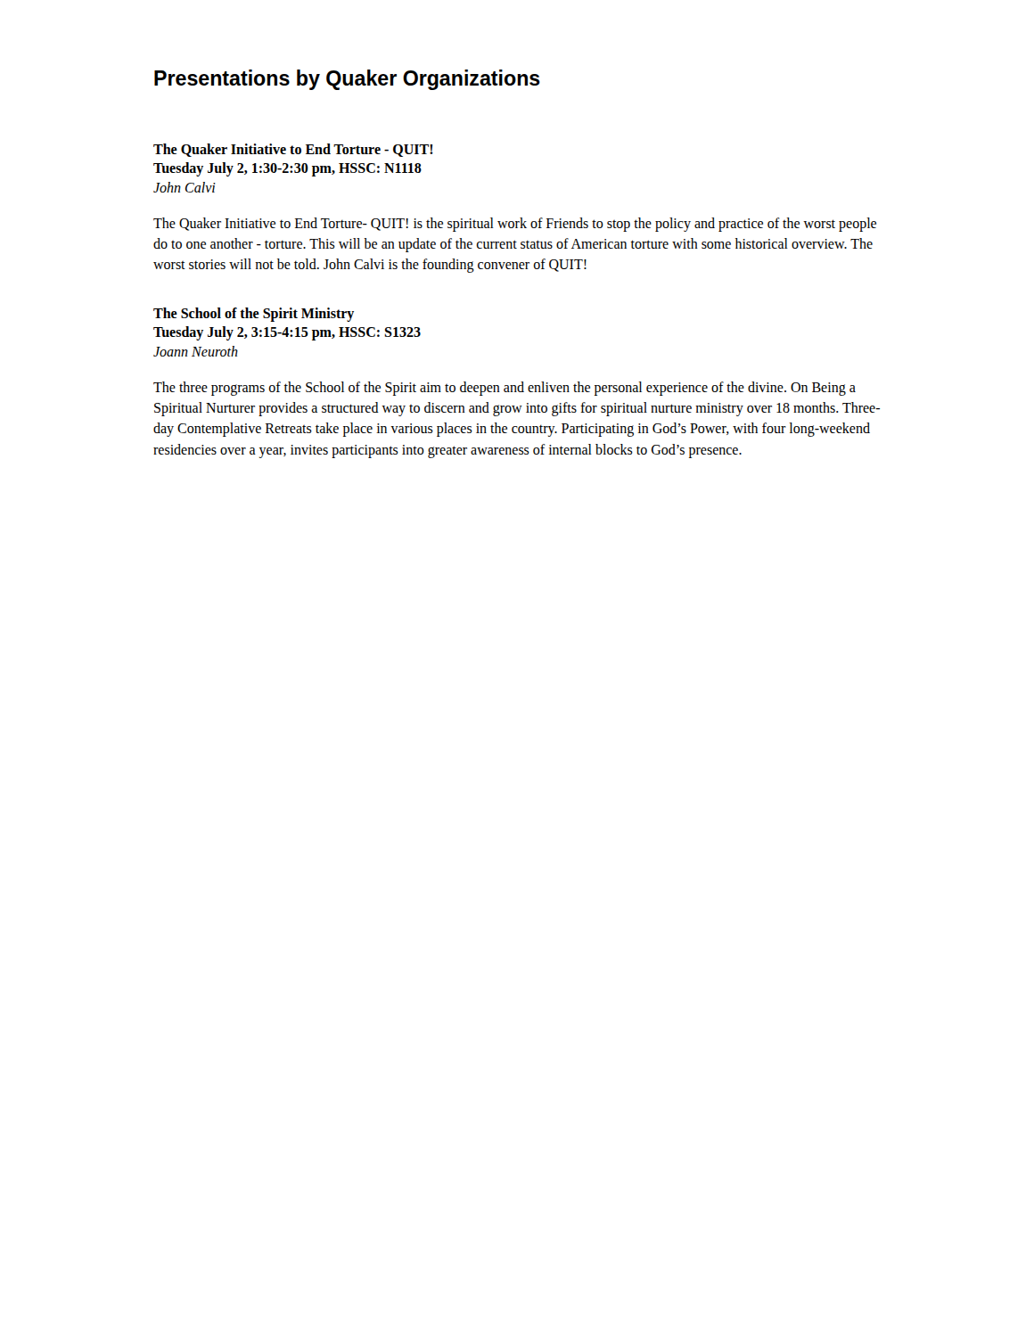Presentations by Quaker Organizations
The Quaker Initiative to End Torture - QUIT!
Tuesday July 2, 1:30-2:30 pm, HSSC: N1118
John Calvi
The Quaker Initiative to End Torture- QUIT! is the spiritual work of Friends to stop the policy and practice of the worst people do to one another - torture. This will be an update of the current status of American torture with some historical overview. The worst stories will not be told. John Calvi is the founding convener of QUIT!
The School of the Spirit Ministry
Tuesday July 2, 3:15-4:15 pm, HSSC: S1323
Joann Neuroth
The three programs of the School of the Spirit aim to deepen and enliven the personal experience of the divine. On Being a Spiritual Nurturer provides a structured way to discern and grow into gifts for spiritual nurture ministry over 18 months. Three-day Contemplative Retreats take place in various places in the country. Participating in God’s Power, with four long-weekend residencies over a year, invites participants into greater awareness of internal blocks to God’s presence.